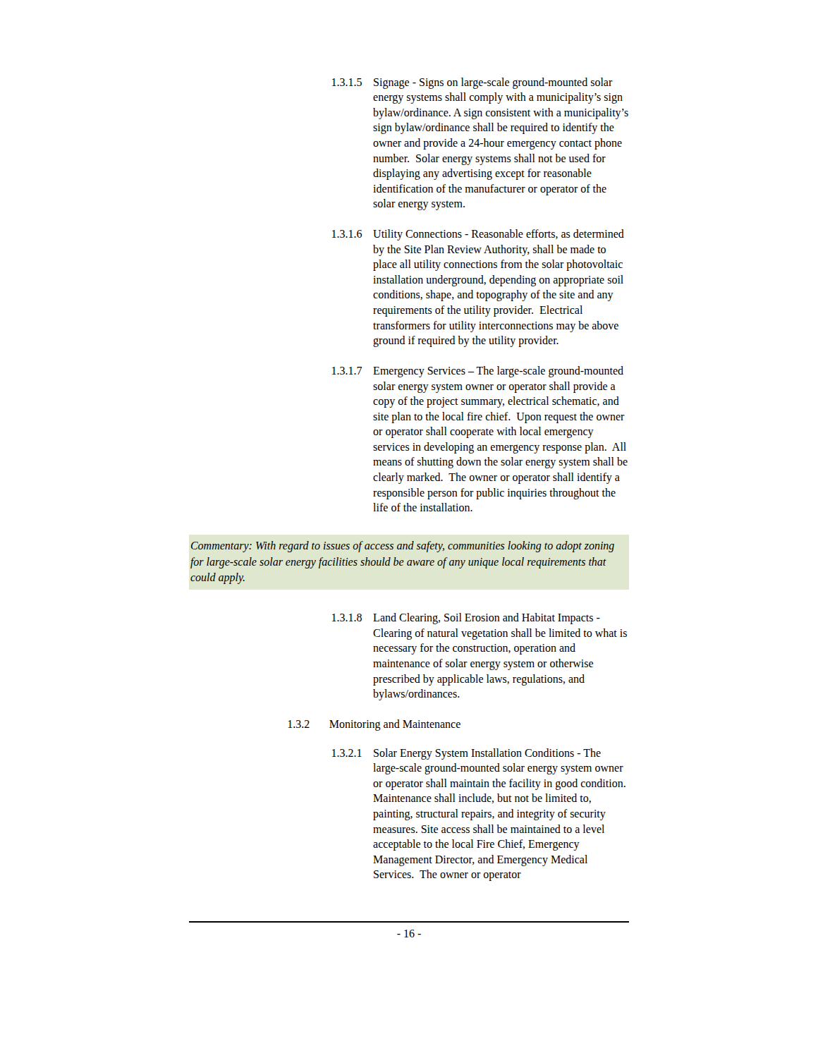1.3.1.5 Signage - Signs on large-scale ground-mounted solar energy systems shall comply with a municipality’s sign bylaw/ordinance. A sign consistent with a municipality’s sign bylaw/ordinance shall be required to identify the owner and provide a 24-hour emergency contact phone number. Solar energy systems shall not be used for displaying any advertising except for reasonable identification of the manufacturer or operator of the solar energy system.
1.3.1.6 Utility Connections - Reasonable efforts, as determined by the Site Plan Review Authority, shall be made to place all utility connections from the solar photovoltaic installation underground, depending on appropriate soil conditions, shape, and topography of the site and any requirements of the utility provider. Electrical transformers for utility interconnections may be above ground if required by the utility provider.
1.3.1.7 Emergency Services – The large-scale ground-mounted solar energy system owner or operator shall provide a copy of the project summary, electrical schematic, and site plan to the local fire chief. Upon request the owner or operator shall cooperate with local emergency services in developing an emergency response plan. All means of shutting down the solar energy system shall be clearly marked. The owner or operator shall identify a responsible person for public inquiries throughout the life of the installation.
Commentary: With regard to issues of access and safety, communities looking to adopt zoning for large-scale solar energy facilities should be aware of any unique local requirements that could apply.
1.3.1.8 Land Clearing, Soil Erosion and Habitat Impacts - Clearing of natural vegetation shall be limited to what is necessary for the construction, operation and maintenance of solar energy system or otherwise prescribed by applicable laws, regulations, and bylaws/ordinances.
1.3.2 Monitoring and Maintenance
1.3.2.1 Solar Energy System Installation Conditions - The large-scale ground-mounted solar energy system owner or operator shall maintain the facility in good condition. Maintenance shall include, but not be limited to, painting, structural repairs, and integrity of security measures. Site access shall be maintained to a level acceptable to the local Fire Chief, Emergency Management Director, and Emergency Medical Services. The owner or operator
- 16 -